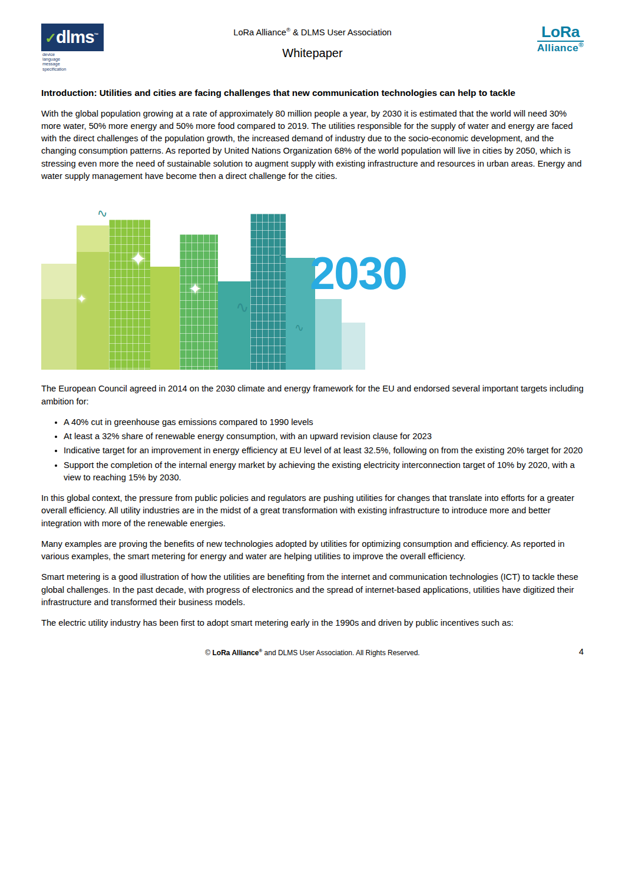✓dlms™
device
language
message
specification
LoRa
Alliance®
LoRa Alliance® & DLMS User Association
Whitepaper
Introduction: Utilities and cities are facing challenges that new communication technologies can help to tackle
With the global population growing at a rate of approximately 80 million people a year, by 2030 it is estimated that the world will need 30% more water, 50% more energy and 50% more food compared to 2019. The utilities responsible for the supply of water and energy are faced with the direct challenges of the population growth, the increased demand of industry due to the socio-economic development, and the changing consumption patterns. As reported by United Nations Organization 68% of the world population will live in cities by 2050, which is stressing even more the need of sustainable solution to augment supply with existing infrastructure and resources in urban areas. Energy and water supply management have become then a direct challenge for the cities.
✦
✦
✦
✦
∿
∿
∿
∿
2030
The European Council agreed in 2014 on the 2030 climate and energy framework for the EU and endorsed several important targets including ambition for:
A 40% cut in greenhouse gas emissions compared to 1990 levels
At least a 32% share of renewable energy consumption, with an upward revision clause for 2023
Indicative target for an improvement in energy efficiency at EU level of at least 32.5%, following on from the existing 20% target for 2020
Support the completion of the internal energy market by achieving the existing electricity interconnection target of 10% by 2020, with a view to reaching 15% by 2030.
In this global context, the pressure from public policies and regulators are pushing utilities for changes that translate into efforts for a greater overall efficiency. All utility industries are in the midst of a great transformation with existing infrastructure to introduce more and better integration with more of the renewable energies.
Many examples are proving the benefits of new technologies adopted by utilities for optimizing consumption and efficiency. As reported in various examples, the smart metering for energy and water are helping utilities to improve the overall efficiency.
Smart metering is a good illustration of how the utilities are benefiting from the internet and communication technologies (ICT) to tackle these global challenges. In the past decade, with progress of electronics and the spread of internet-based applications, utilities have digitized their infrastructure and transformed their business models.
The electric utility industry has been first to adopt smart metering early in the 1990s and driven by public incentives such as:
© LoRa Alliance® and DLMS User Association. All Rights Reserved. 4